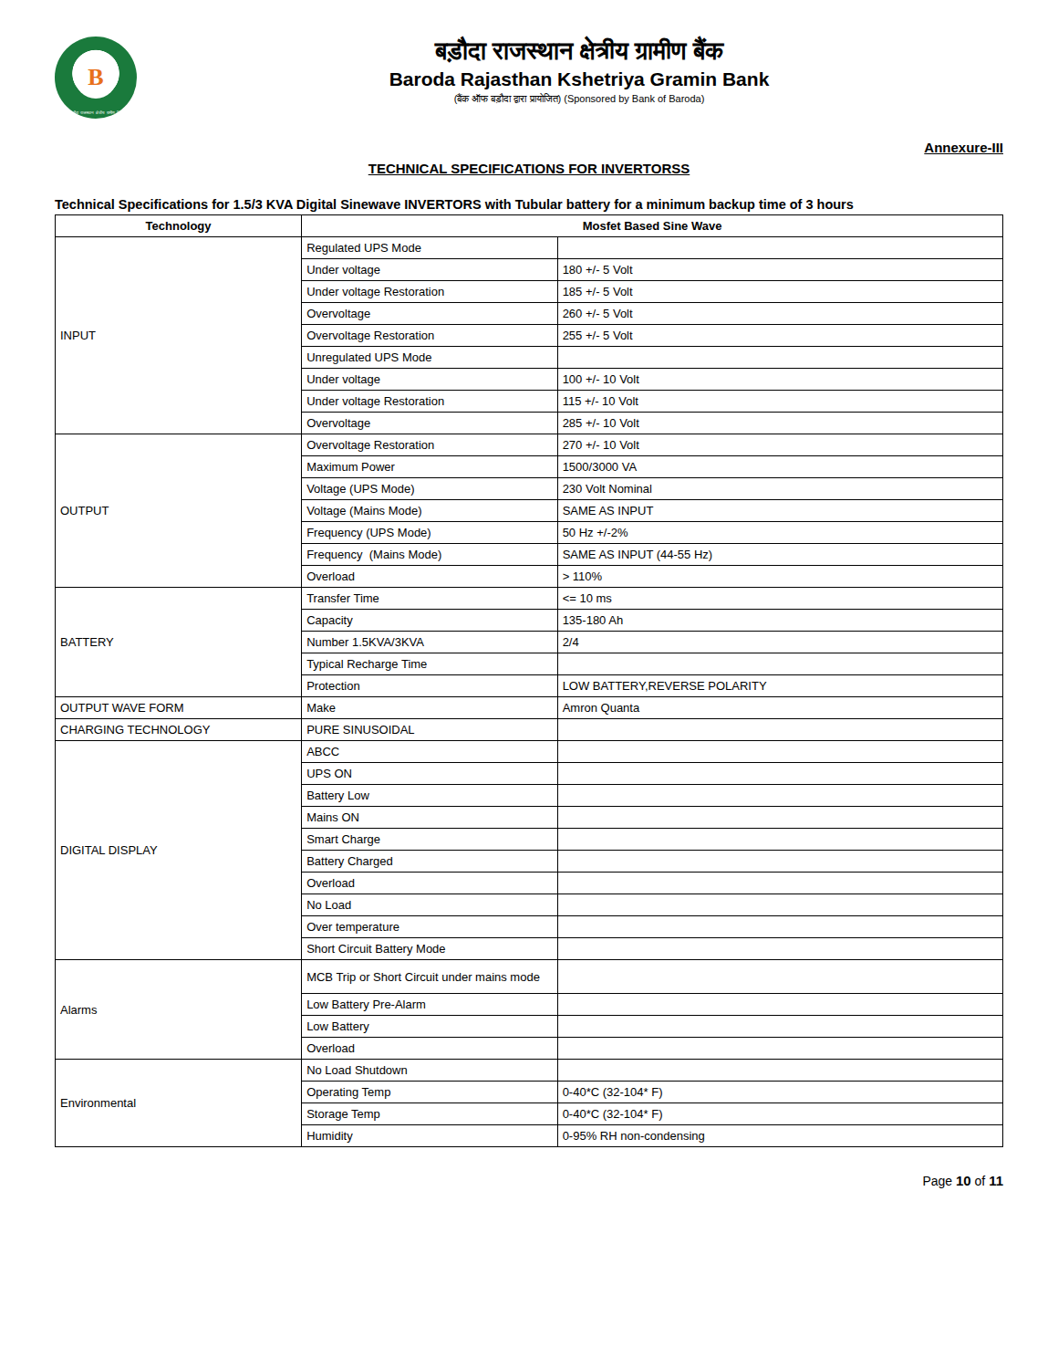B
बड़ौदा राजस्थान क्षेत्रीय ग्रामीण बैंक
बड़ौदा राजस्थान क्षेत्रीय ग्रामीण बैंक
Baroda Rajasthan Kshetriya Gramin Bank
(बैंक ऑफ बड़ौदा द्वारा प्रायोजित) (Sponsored by Bank of Baroda)
Annexure-III
TECHNICAL SPECIFICATIONS FOR INVERTORSS
Technical Specifications for 1.5/3 KVA Digital Sinewave INVERTORS with Tubular battery for a minimum backup time of 3 hours
| Technology | Mosfet Based Sine Wave |
| --- | --- |
| INPUT | Regulated UPS Mode | |
| Under voltage | 180 +/- 5 Volt |
| Under voltage Restoration | 185 +/- 5 Volt |
| Overvoltage | 260 +/- 5 Volt |
| Overvoltage Restoration | 255 +/- 5 Volt |
| Unregulated UPS Mode | |
| Under voltage | 100 +/- 10 Volt |
| Under voltage Restoration | 115 +/- 10 Volt |
| Overvoltage | 285 +/- 10 Volt |
| OUTPUT | Overvoltage Restoration | 270 +/- 10 Volt |
| Maximum Power | 1500/3000 VA |
| Voltage (UPS Mode) | 230 Volt Nominal |
| Voltage (Mains Mode) | SAME AS INPUT |
| Frequency (UPS Mode) | 50 Hz +/-2% |
| Frequency (Mains Mode) | SAME AS INPUT (44-55 Hz) |
| Overload | > 110% |
| BATTERY | Transfer Time | <= 10 ms |
| Capacity | 135-180 Ah |
| Number 1.5KVA/3KVA | 2/4 |
| Typical Recharge Time | |
| Protection | LOW BATTERY,REVERSE POLARITY |
| OUTPUT WAVE FORM | Make | Amron Quanta |
| CHARGING TECHNOLOGY | PURE SINUSOIDAL | |
| DIGITAL DISPLAY | ABCC | |
| UPS ON | |
| Battery Low | |
| Mains ON | |
| Smart Charge | |
| Battery Charged | |
| Overload | |
| No Load | |
| Over temperature | |
| Short Circuit Battery Mode | |
| Alarms | MCB Trip or Short Circuit under mains mode | |
| Low Battery Pre-Alarm | |
| Low Battery | |
| Overload | |
| Environmental | No Load Shutdown | |
| Operating Temp | 0-40*C (32-104* F) |
| Storage Temp | 0-40*C (32-104* F) |
| Humidity | 0-95% RH non-condensing |
Page 10 of 11